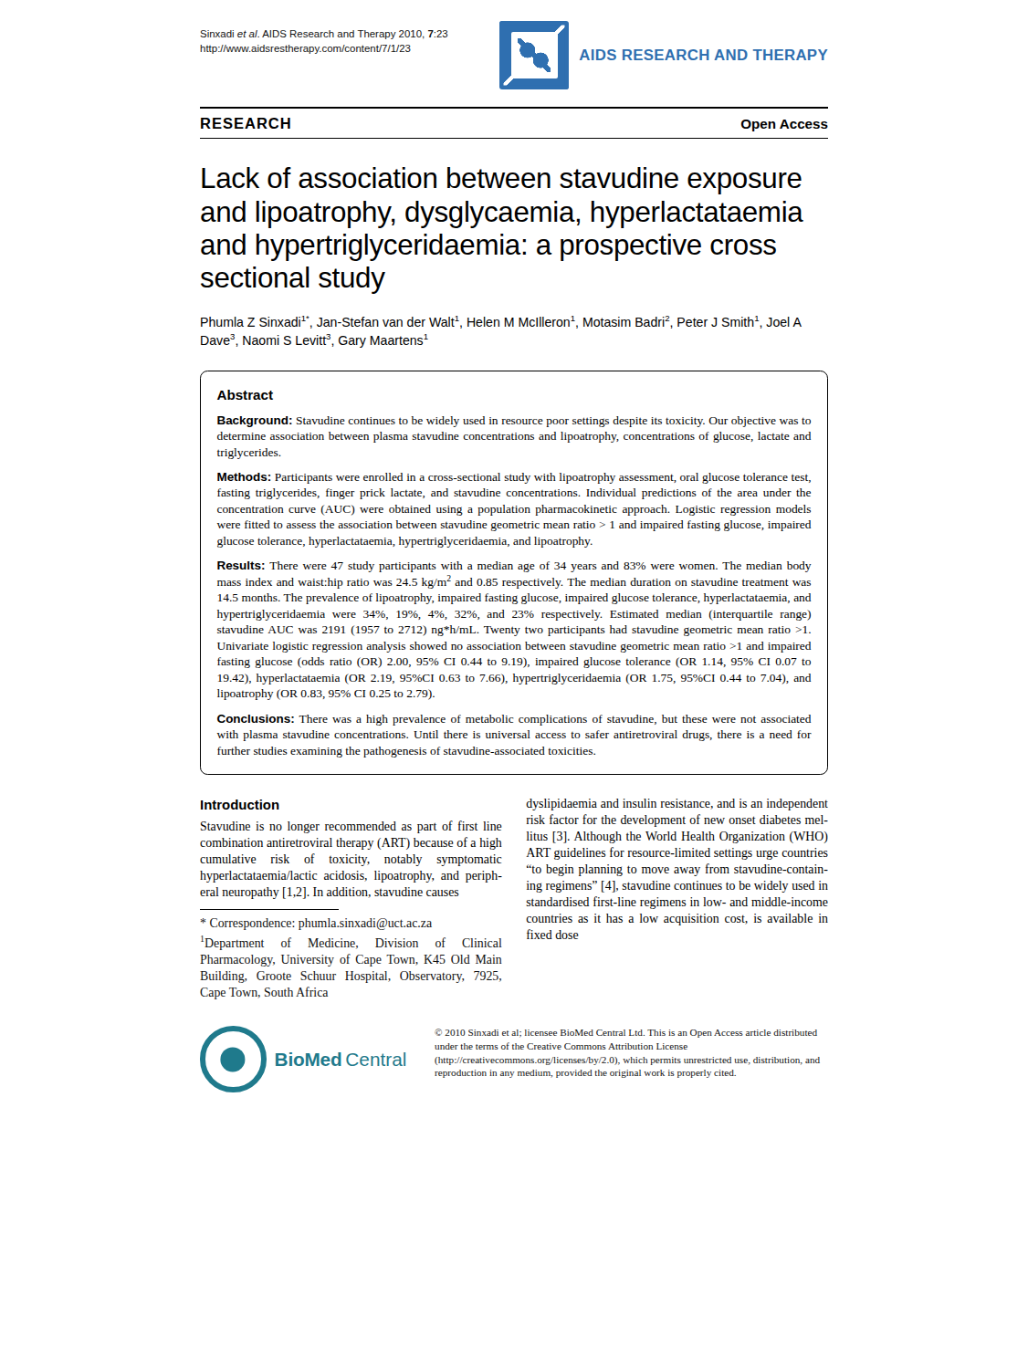Sinxadi et al. AIDS Research and Therapy 2010, 7:23
http://www.aidsrestherapy.com/content/7/1/23
AIDS RESEARCH AND THERAPY
RESEARCH
Open Access
Lack of association between stavudine exposure and lipoatrophy, dysglycaemia, hyperlactataemia and hypertriglyceridaemia: a prospective cross sectional study
Phumla Z Sinxadi1*, Jan-Stefan van der Walt1, Helen M McIlleron1, Motasim Badri2, Peter J Smith1, Joel A Dave3, Naomi S Levitt3, Gary Maartens1
Abstract
Background: Stavudine continues to be widely used in resource poor settings despite its toxicity. Our objective was to determine association between plasma stavudine concentrations and lipoatrophy, concentrations of glucose, lactate and triglycerides.
Methods: Participants were enrolled in a cross-sectional study with lipoatrophy assessment, oral glucose tolerance test, fasting triglycerides, finger prick lactate, and stavudine concentrations. Individual predictions of the area under the concentration curve (AUC) were obtained using a population pharmacokinetic approach. Logistic regression models were fitted to assess the association between stavudine geometric mean ratio > 1 and impaired fasting glucose, impaired glucose tolerance, hyperlactataemia, hypertriglyceridaemia, and lipoatrophy.
Results: There were 47 study participants with a median age of 34 years and 83% were women. The median body mass index and waist:hip ratio was 24.5 kg/m2 and 0.85 respectively. The median duration on stavudine treatment was 14.5 months. The prevalence of lipoatrophy, impaired fasting glucose, impaired glucose tolerance, hyperlactataemia, and hypertriglyceridaemia were 34%, 19%, 4%, 32%, and 23% respectively. Estimated median (interquartile range) stavudine AUC was 2191 (1957 to 2712) ng*h/mL. Twenty two participants had stavudine geometric mean ratio >1. Univariate logistic regression analysis showed no association between stavudine geometric mean ratio >1 and impaired fasting glucose (odds ratio (OR) 2.00, 95% CI 0.44 to 9.19), impaired glucose tolerance (OR 1.14, 95% CI 0.07 to 19.42), hyperlactataemia (OR 2.19, 95%CI 0.63 to 7.66), hypertriglyceridaemia (OR 1.75, 95%CI 0.44 to 7.04), and lipoatrophy (OR 0.83, 95% CI 0.25 to 2.79).
Conclusions: There was a high prevalence of metabolic complications of stavudine, but these were not associated with plasma stavudine concentrations. Until there is universal access to safer antiretroviral drugs, there is a need for further studies examining the pathogenesis of stavudine-associated toxicities.
Introduction
Stavudine is no longer recommended as part of first line combination antiretroviral therapy (ART) because of a high cumulative risk of toxicity, notably symptomatic hyperlactataemia/lactic acidosis, lipoatrophy, and peripheral neuropathy [1,2]. In addition, stavudine causes
* Correspondence: phumla.sinxadi@uct.ac.za
1Department of Medicine, Division of Clinical Pharmacology, University of Cape Town, K45 Old Main Building, Groote Schuur Hospital, Observatory, 7925, Cape Town, South Africa
dyslipidaemia and insulin resistance, and is an independent risk factor for the development of new onset diabetes mellitus [3]. Although the World Health Organization (WHO) ART guidelines for resource-limited settings urge countries “to begin planning to move away from stavudine-containing regimens” [4], stavudine continues to be widely used in standardised first-line regimens in low- and middle-income countries as it has a low acquisition cost, is available in fixed dose
BioMed Central
© 2010 Sinxadi et al; licensee BioMed Central Ltd. This is an Open Access article distributed under the terms of the Creative Commons Attribution License (http://creativecommons.org/licenses/by/2.0), which permits unrestricted use, distribution, and reproduction in any medium, provided the original work is properly cited.